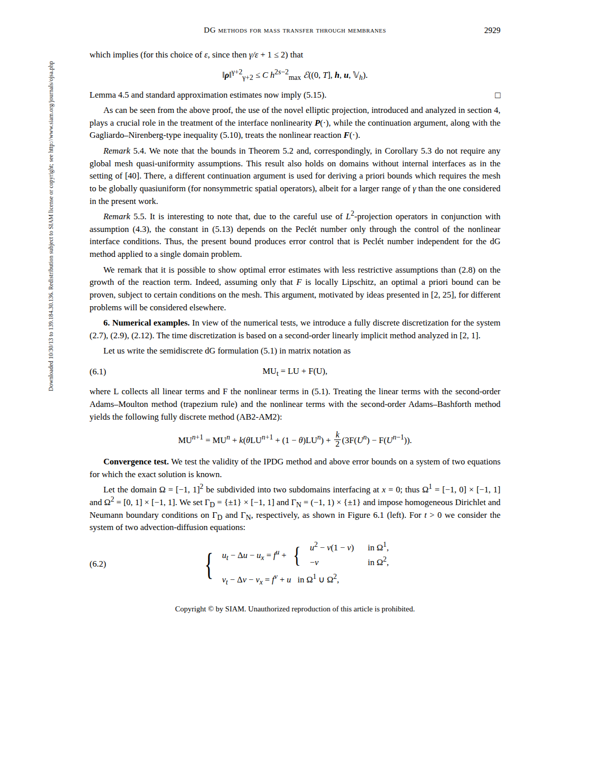Downloaded 10/30/13 to 139.184.30.136. Redistribution subject to SIAM license or copyright; see http://www.siam.org/journals/ojsa.php
DG methods for mass transfer through membranes 2929
which implies (for this choice of ε, since then γ/ε + 1 ≤ 2) that
‖ρ‖γ+2γ+2 ≤ C h2s−2max ℰ((0, T], h, u, 𝕍h).
Lemma 4.5 and standard approximation estimates now imply (5.15). □
As can be seen from the above proof, the use of the novel elliptic projection, introduced and analyzed in section 4, plays a crucial role in the treatment of the interface nonlinearity P(·), while the continuation argument, along with the Gagliardo–Nirenberg-type inequality (5.10), treats the nonlinear reaction F(·).
Remark 5.4. We note that the bounds in Theorem 5.2 and, correspondingly, in Corollary 5.3 do not require any global mesh quasi-uniformity assumptions. This result also holds on domains without internal interfaces as in the setting of [40]. There, a different continuation argument is used for deriving a priori bounds which requires the mesh to be globally quasiuniform (for nonsymmetric spatial operators), albeit for a larger range of γ than the one considered in the present work.
Remark 5.5. It is interesting to note that, due to the careful use of L2-projection operators in conjunction with assumption (4.3), the constant in (5.13) depends on the Peclét number only through the control of the nonlinear interface conditions. Thus, the present bound produces error control that is Peclét number independent for the dG method applied to a single domain problem.
We remark that it is possible to show optimal error estimates with less restrictive assumptions than (2.8) on the growth of the reaction term. Indeed, assuming only that F is locally Lipschitz, an optimal a priori bound can be proven, subject to certain conditions on the mesh. This argument, motivated by ideas presented in [2, 25], for different problems will be considered elsewhere.
6. Numerical examples. In view of the numerical tests, we introduce a fully discrete discretization for the system (2.7), (2.9), (2.12). The time discretization is based on a second-order linearly implicit method analyzed in [2, 1].
Let us write the semidiscrete dG formulation (5.1) in matrix notation as
(6.1)
MUt = LU + F(U),
where L collects all linear terms and F the nonlinear terms in (5.1). Treating the linear terms with the second-order Adams–Moulton method (trapezium rule) and the nonlinear terms with the second-order Adams–Bashforth method yields the following fully discrete method (AB2-AM2):
MUn+1 = MUn + k(θ LUn+1 + (1 − θ)LUn) + k 2(3F(Un) − F(Un−1)).
Convergence test. We test the validity of the IPDG method and above error bounds on a system of two equations for which the exact solution is known.
Let the domain Ω = [−1, 1]2 be subdivided into two subdomains interfacing at x = 0; thus Ω1 = [−1, 0] × [−1, 1] and Ω2 = [0, 1] × [−1, 1]. We set ΓD = {±1} × [−1, 1] and ΓN = (−1, 1) × {±1} and impose homogeneous Dirichlet and Neumann boundary conditions on ΓD and ΓN, respectively, as shown in Figure 6.1 (left). For t > 0 we consider the system of two advection-diffusion equations:
(6.2)
{ ut − Δu − ux = fu + { u2 − v(1 − v) in Ω1, −v in Ω2, vt − Δv − vx = fv + u in Ω1 ∪ Ω2,
Copyright © by SIAM. Unauthorized reproduction of this article is prohibited.